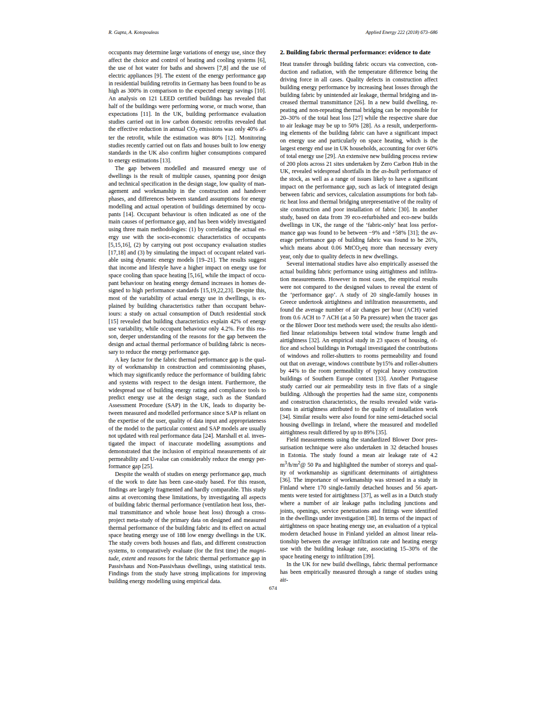R. Gupta, A. Kotopouleas
Applied Energy 222 (2018) 673–686
occupants may determine large variations of energy use, since they affect the choice and control of heating and cooling systems [6], the use of hot water for baths and showers [7,8] and the use of electric appliances [9]. The extent of the energy performance gap in residential building retrofits in Germany has been found to be as high as 300% in comparison to the expected energy savings [10]. An analysis on 121 LEED certified buildings has revealed that half of the buildings were performing worse, or much worse, than expectations [11]. In the UK, building performance evaluation studies carried out in low carbon domestic retrofits revealed that the effective reduction in annual CO2 emissions was only 40% after the retrofit, while the estimation was 80% [12]. Monitoring studies recently carried out on flats and houses built to low energy standards in the UK also confirm higher consumptions compared to energy estimations [13].
The gap between modelled and measured energy use of dwellings is the result of multiple causes, spanning poor design and technical specification in the design stage, low quality of management and workmanship in the construction and handover phases, and differences between standard assumptions for energy modelling and actual operation of buildings determined by occupants [14]. Occupant behaviour is often indicated as one of the main causes of performance gap, and has been widely investigated using three main methodologies: (1) by correlating the actual energy use with the socio-economic characteristics of occupants [5,15,16], (2) by carrying out post occupancy evaluation studies [17,18] and (3) by simulating the impact of occupant related variable using dynamic energy models [19–21]. The results suggest that income and lifestyle have a higher impact on energy use for space cooling than space heating [5,16], while the impact of occupant behaviour on heating energy demand increases in homes designed to high performance standards [15,19,22,23]. Despite this, most of the variability of actual energy use in dwellings, is explained by building characteristics rather than occupant behaviours: a study on actual consumption of Dutch residential stock [15] revealed that building characteristics explain 42% of energy use variability, while occupant behaviour only 4.2%. For this reason, deeper understanding of the reasons for the gap between the design and actual thermal performance of building fabric is necessary to reduce the energy performance gap.
A key factor for the fabric thermal performance gap is the quality of workmanship in construction and commissioning phases, which may significantly reduce the performance of building fabric and systems with respect to the design intent. Furthermore, the widespread use of building energy rating and compliance tools to predict energy use at the design stage, such as the Standard Assessment Procedure (SAP) in the UK, leads to disparity between measured and modelled performance since SAP is reliant on the expertise of the user, quality of data input and appropriateness of the model to the particular context and SAP models are usually not updated with real performance data [24]. Marshall et al. investigated the impact of inaccurate modelling assumptions and demonstrated that the inclusion of empirical measurements of air permeability and U-value can considerably reduce the energy performance gap [25].
Despite the wealth of studies on energy performance gap, much of the work to date has been case-study based. For this reason, findings are largely fragmented and hardly comparable. This study aims at overcoming these limitations, by investigating all aspects of building fabric thermal performance (ventilation heat loss, thermal transmittance and whole house heat loss) through a cross-project meta-study of the primary data on designed and measured thermal performance of the building fabric and its effect on actual space heating energy use of 188 low energy dwellings in the UK. The study covers both houses and flats, and different construction systems, to comparatively evaluate (for the first time) the magnitude, extent and reasons for the fabric thermal performance gap in Passivhaus and Non-Passivhaus dwellings, using statistical tests. Findings from the study have strong implications for improving building energy modelling using empirical data.
2. Building fabric thermal performance: evidence to date
Heat transfer through building fabric occurs via convection, conduction and radiation, with the temperature difference being the driving force in all cases. Quality defects in construction affect building energy performance by increasing heat losses through the building fabric by unintended air leakage, thermal bridging and increased thermal transmittance [26]. In a new build dwelling, repeating and non-repeating thermal bridging can be responsible for 20–30% of the total heat loss [27] while the respective share due to air leakage may be up to 50% [28]. As a result, underperforming elements of the building fabric can have a significant impact on energy use and particularly on space heating, which is the largest energy end use in UK households, accounting for over 60% of total energy use [29]. An extensive new building process review of 200 plots across 21 sites undertaken by Zero Carbon Hub in the UK, revealed widespread shortfalls in the as-built performance of the stock, as well as a range of issues likely to have a significant impact on the performance gap, such as lack of integrated design between fabric and services, calculation assumptions for both fabric heat loss and thermal bridging unrepresentative of the reality of site construction and poor installation of fabric [30]. In another study, based on data from 39 eco-refurbished and eco-new builds dwellings in UK, the range of the ‘fabric-only’ heat loss performance gap was found to be between −9% and +58% [31]; the average performance gap of building fabric was found to be 26%, which means about 0.06 MtCO2eq more than necessary every year, only due to quality defects in new dwellings.
Several international studies have also empirically assessed the actual building fabric performance using airtightness and infiltration measurements. However in most cases, the empirical results were not compared to the designed values to reveal the extent of the ‘performance gap’. A study of 20 single-family houses in Greece undertook airtightness and infiltration measurements, and found the average number of air changes per hour (ACH) varied from 0.6 ACH to 7 ACH (at a 50 Pa pressure) when the tracer gas or the Blower Door test methods were used; the results also identified linear relationships between total window frame length and airtightness [32]. An empirical study in 23 spaces of housing, office and school buildings in Portugal investigated the contributions of windows and roller-shutters to rooms permeability and found out that on average, windows contribute by15% and roller-shutters by 44% to the room permeability of typical heavy construction buildings of Southern Europe context [33]. Another Portuguese study carried our air permeability tests in five flats of a single building. Although the properties had the same size, components and construction characteristics, the results revealed wide variations in airtightness attributed to the quality of installation work [34]. Similar results were also found for nine semi-detached social housing dwellings in Ireland, where the measured and modelled airtightness result differed by up to 89% [35].
Field measurements using the standardized Blower Door pressurisation technique were also undertaken in 32 detached houses in Estonia. The study found a mean air leakage rate of 4.2 m3/h/m2@ 50 Pa and highlighted the number of storeys and quality of workmanship as significant determinants of airtightness [36]. The importance of workmanship was stressed in a study in Finland where 170 single-family detached houses and 56 apartments were tested for airtightness [37], as well as in a Dutch study where a number of air leakage paths including junctions and joints, openings, service penetrations and fittings were identified in the dwellings under investigation [38]. In terms of the impact of airtightness on space heating energy use, an evaluation of a typical modern detached house in Finland yielded an almost linear relationship between the average infiltration rate and heating energy use with the building leakage rate, associating 15–30% of the space heating energy to infiltration [39].
In the UK for new build dwellings, fabric thermal performance has been empirically measured through a range of studies using air-
674